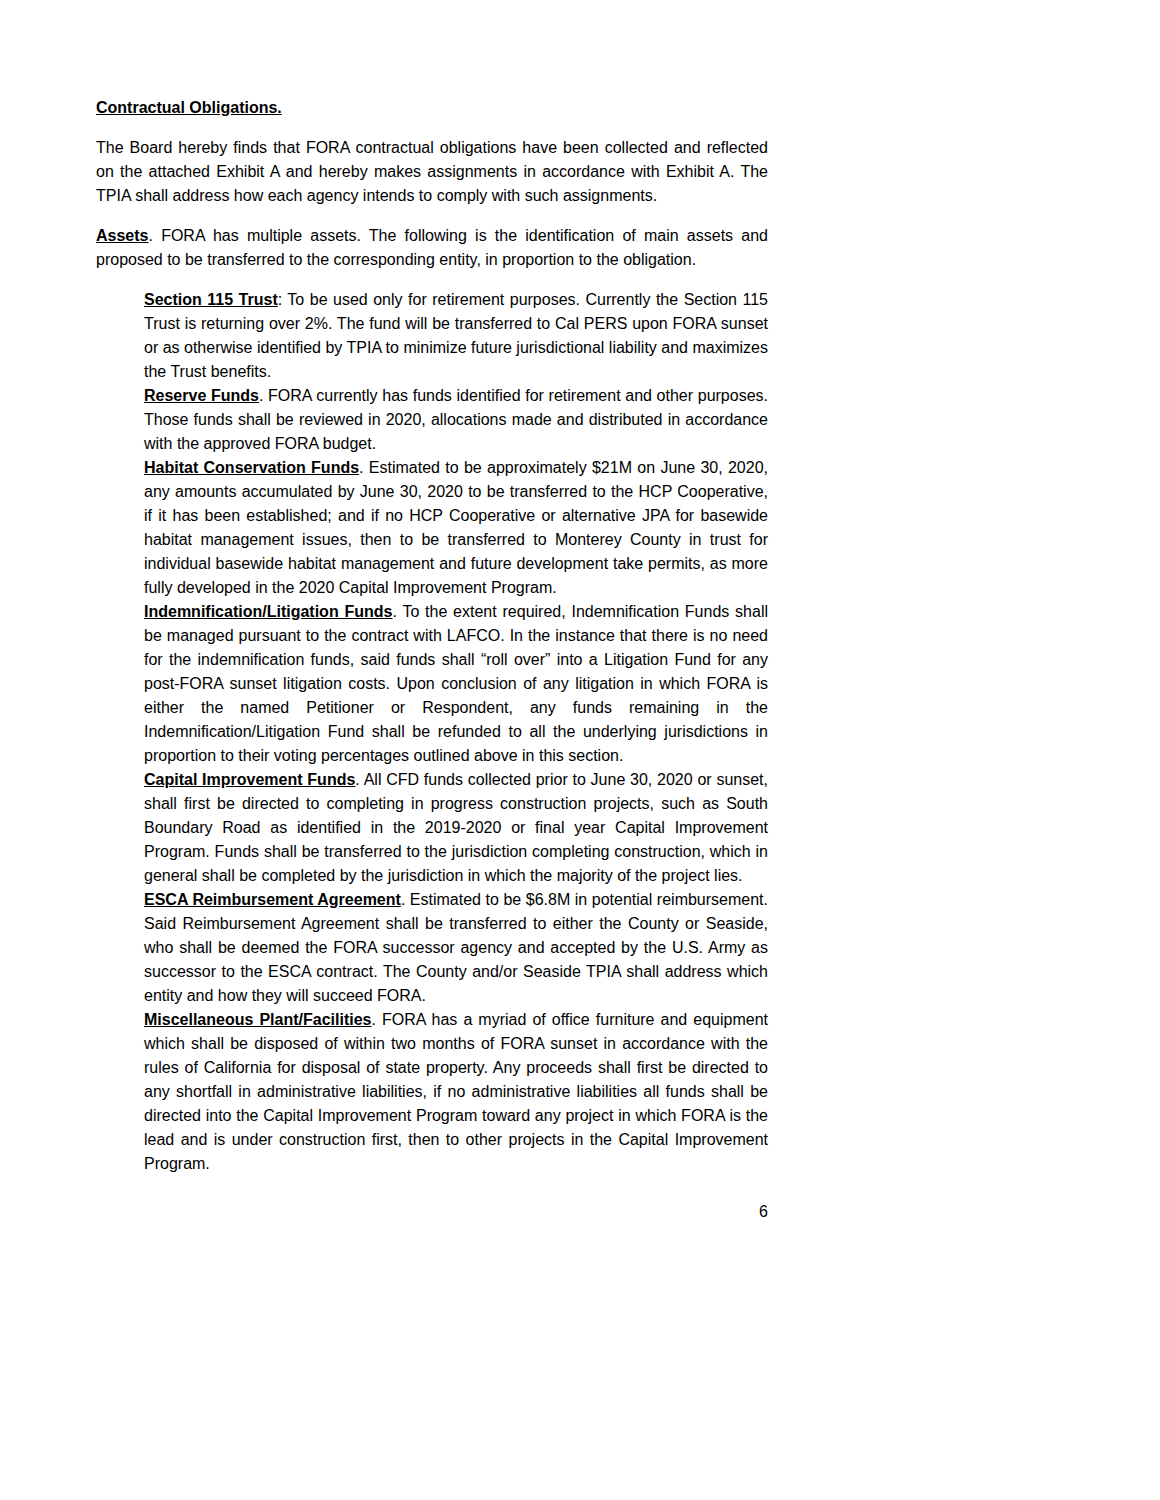Contractual Obligations.
The Board hereby finds that FORA contractual obligations have been collected and reflected on the attached Exhibit A and hereby makes assignments in accordance with Exhibit A. The TPIA shall address how each agency intends to comply with such assignments.
Assets. FORA has multiple assets. The following is the identification of main assets and proposed to be transferred to the corresponding entity, in proportion to the obligation.
Section 115 Trust: To be used only for retirement purposes. Currently the Section 115 Trust is returning over 2%. The fund will be transferred to Cal PERS upon FORA sunset or as otherwise identified by TPIA to minimize future jurisdictional liability and maximizes the Trust benefits.
Reserve Funds. FORA currently has funds identified for retirement and other purposes. Those funds shall be reviewed in 2020, allocations made and distributed in accordance with the approved FORA budget.
Habitat Conservation Funds. Estimated to be approximately $21M on June 30, 2020, any amounts accumulated by June 30, 2020 to be transferred to the HCP Cooperative, if it has been established; and if no HCP Cooperative or alternative JPA for basewide habitat management issues, then to be transferred to Monterey County in trust for individual basewide habitat management and future development take permits, as more fully developed in the 2020 Capital Improvement Program.
Indemnification/Litigation Funds. To the extent required, Indemnification Funds shall be managed pursuant to the contract with LAFCO. In the instance that there is no need for the indemnification funds, said funds shall “roll over” into a Litigation Fund for any post-FORA sunset litigation costs. Upon conclusion of any litigation in which FORA is either the named Petitioner or Respondent, any funds remaining in the Indemnification/Litigation Fund shall be refunded to all the underlying jurisdictions in proportion to their voting percentages outlined above in this section.
Capital Improvement Funds. All CFD funds collected prior to June 30, 2020 or sunset, shall first be directed to completing in progress construction projects, such as South Boundary Road as identified in the 2019-2020 or final year Capital Improvement Program. Funds shall be transferred to the jurisdiction completing construction, which in general shall be completed by the jurisdiction in which the majority of the project lies.
ESCA Reimbursement Agreement. Estimated to be $6.8M in potential reimbursement. Said Reimbursement Agreement shall be transferred to either the County or Seaside, who shall be deemed the FORA successor agency and accepted by the U.S. Army as successor to the ESCA contract. The County and/or Seaside TPIA shall address which entity and how they will succeed FORA.
Miscellaneous Plant/Facilities. FORA has a myriad of office furniture and equipment which shall be disposed of within two months of FORA sunset in accordance with the rules of California for disposal of state property. Any proceeds shall first be directed to any shortfall in administrative liabilities, if no administrative liabilities all funds shall be directed into the Capital Improvement Program toward any project in which FORA is the lead and is under construction first, then to other projects in the Capital Improvement Program.
6